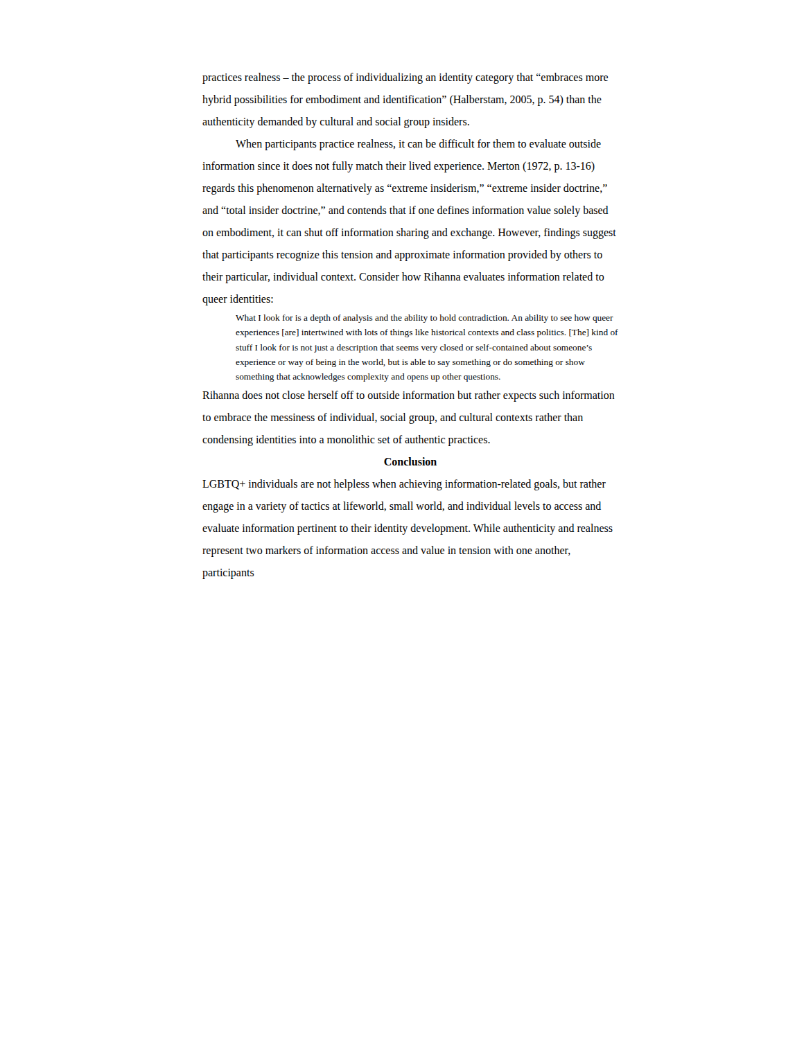practices realness – the process of individualizing an identity category that “embraces more hybrid possibilities for embodiment and identification” (Halberstam, 2005, p. 54) than the authenticity demanded by cultural and social group insiders.
When participants practice realness, it can be difficult for them to evaluate outside information since it does not fully match their lived experience. Merton (1972, p. 13-16) regards this phenomenon alternatively as “extreme insiderism,” “extreme insider doctrine,” and “total insider doctrine,” and contends that if one defines information value solely based on embodiment, it can shut off information sharing and exchange. However, findings suggest that participants recognize this tension and approximate information provided by others to their particular, individual context. Consider how Rihanna evaluates information related to queer identities:
What I look for is a depth of analysis and the ability to hold contradiction. An ability to see how queer experiences [are] intertwined with lots of things like historical contexts and class politics. [The] kind of stuff I look for is not just a description that seems very closed or self-contained about someone’s experience or way of being in the world, but is able to say something or do something or show something that acknowledges complexity and opens up other questions.
Rihanna does not close herself off to outside information but rather expects such information to embrace the messiness of individual, social group, and cultural contexts rather than condensing identities into a monolithic set of authentic practices.
Conclusion
LGBTQ+ individuals are not helpless when achieving information-related goals, but rather engage in a variety of tactics at lifeworld, small world, and individual levels to access and evaluate information pertinent to their identity development. While authenticity and realness represent two markers of information access and value in tension with one another, participants